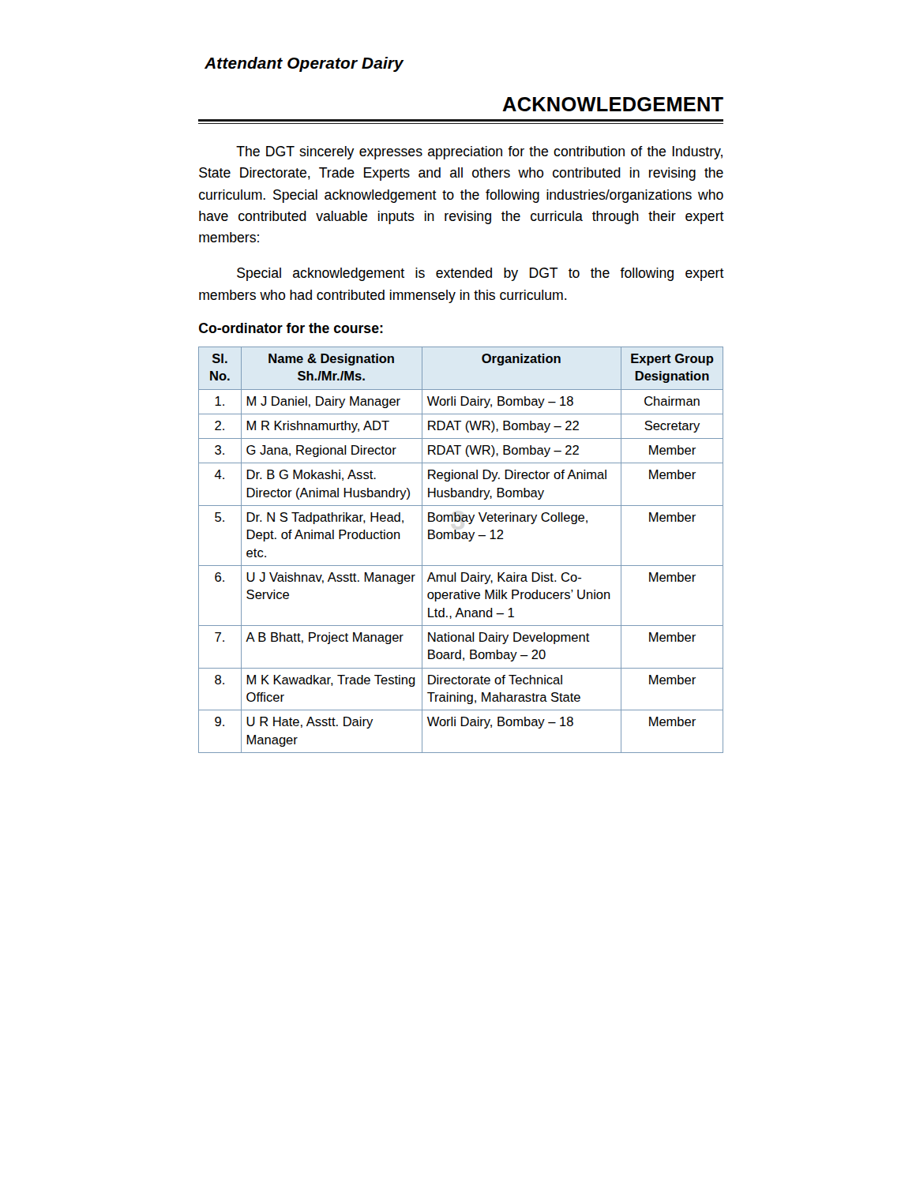Attendant Operator Dairy
ACKNOWLEDGEMENT
The DGT sincerely expresses appreciation for the contribution of the Industry, State Directorate, Trade Experts and all others who contributed in revising the curriculum. Special acknowledgement to the following industries/organizations who have contributed valuable inputs in revising the curricula through their expert members:
Special acknowledgement is extended by DGT to the following expert members who had contributed immensely in this curriculum.
Co-ordinator for the course:
| Sl. No. | Name & Designation Sh./Mr./Ms. | Organization | Expert Group Designation |
| --- | --- | --- | --- |
| 1. | M J Daniel, Dairy Manager | Worli Dairy, Bombay – 18 | Chairman |
| 2. | M R Krishnamurthy, ADT | RDAT (WR), Bombay – 22 | Secretary |
| 3. | G Jana, Regional Director | RDAT (WR), Bombay – 22 | Member |
| 4. | Dr. B G Mokashi, Asst. Director (Animal Husbandry) | Regional Dy. Director of Animal Husbandry, Bombay | Member |
| 5. | Dr. N S Tadpathrikar, Head, Dept. of Animal Production etc. | Bombay Veterinary College, Bombay – 12 | Member |
| 6. | U J Vaishnav, Asstt. Manager Service | Amul Dairy, Kaira Dist. Co-operative Milk Producers’ Union Ltd., Anand – 1 | Member |
| 7. | A B Bhatt, Project Manager | National Dairy Development Board, Bombay – 20 | Member |
| 8. | M K Kawadkar, Trade Testing Officer | Directorate of Technical Training, Maharastra State | Member |
| 9. | U R Hate, Asstt. Dairy Manager | Worli Dairy, Bombay – 18 | Member |
3